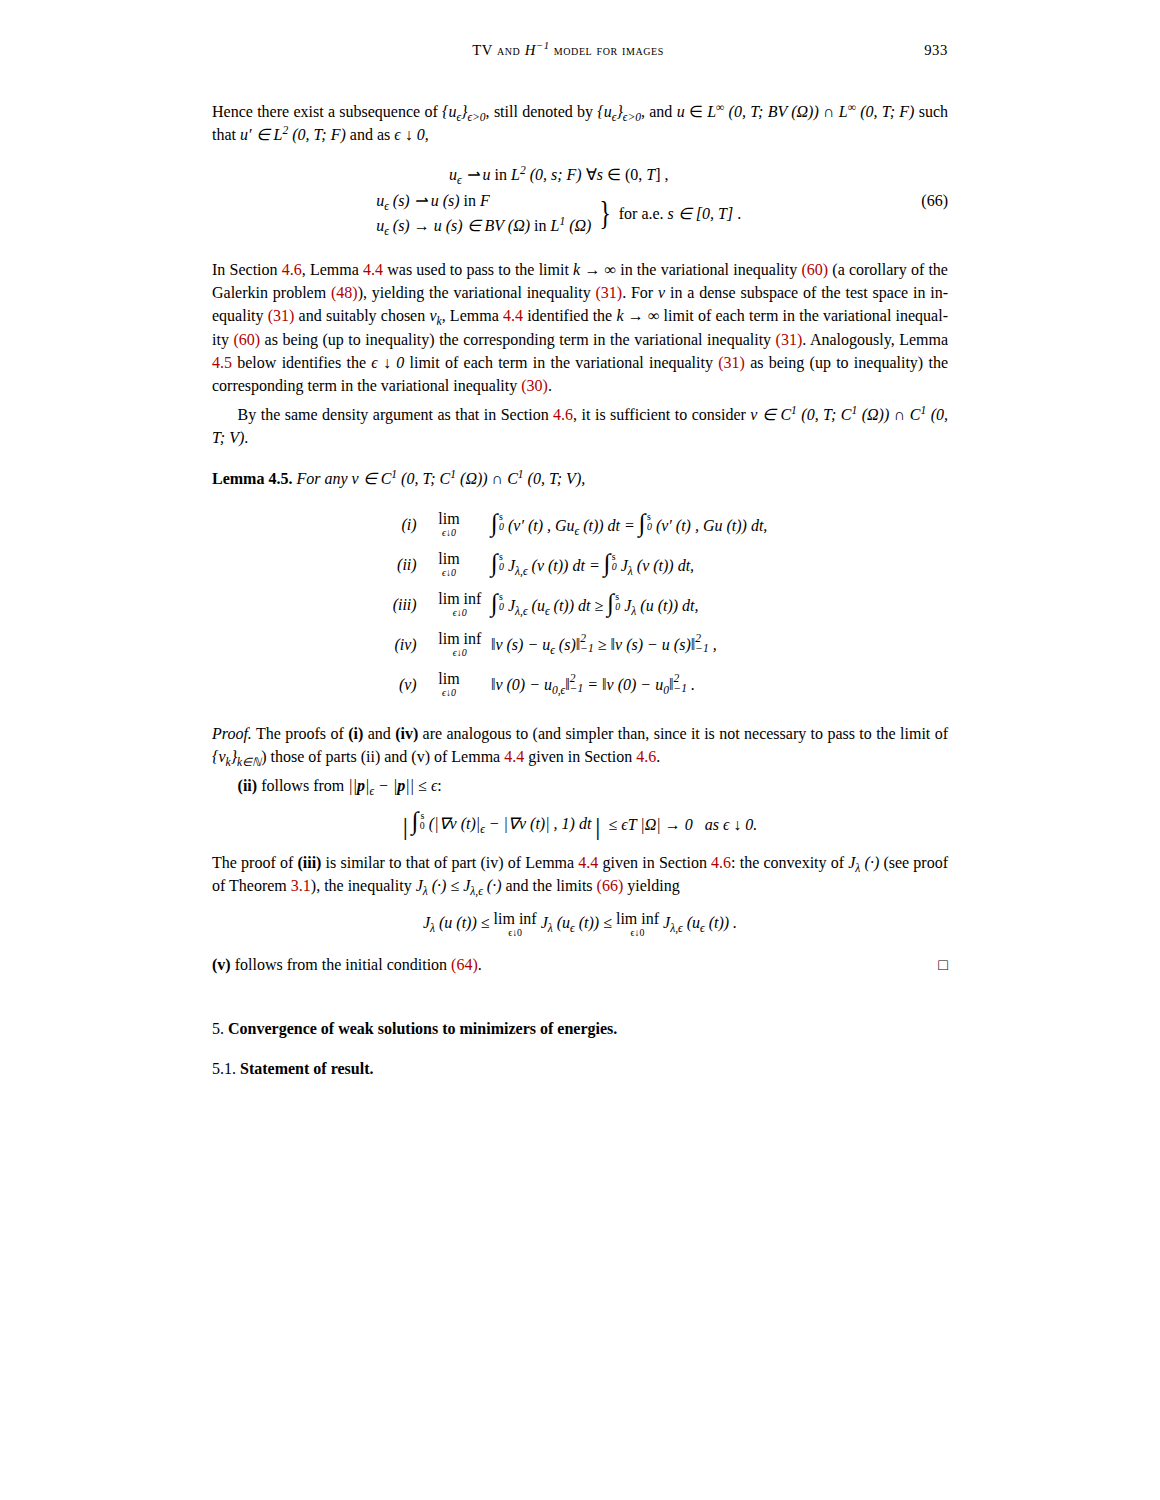TV and H−1 model for images 933
Hence there exist a subsequence of {uϵ}ϵ>0, still denoted by {uϵ}ϵ>0, and u ∈ L∞ (0, T; BV (Ω)) ∩ L∞ (0, T; F) such that u′ ∈ L2 (0, T; F) and as ϵ ↓ 0,
uϵ ⇀ u in L2 (0, s; F) ∀s ∈ (0, T] ,
uϵ (s) ⇀ u (s) in F uϵ (s) → u (s) ∈ BV (Ω) in L1 (Ω) } for a.e. s ∈ [0, T] .
(66)
In Section 4.6, Lemma 4.4 was used to pass to the limit k → ∞ in the variational inequality (60) (a corollary of the Galerkin problem (48)), yielding the variational inequality (31). For v in a dense subspace of the test space in inequality (31) and suitably chosen vk, Lemma 4.4 identified the k → ∞ limit of each term in the variational inequality (60) as being (up to inequality) the corresponding term in the variational inequality (31). Analogously, Lemma 4.5 below identifies the ϵ ↓ 0 limit of each term in the variational inequality (31) as being (up to inequality) the corresponding term in the variational inequality (30).
By the same density argument as that in Section 4.6, it is sufficient to consider v ∈ C1 (0, T; C1 (Ω)) ∩ C1 (0, T; V).
Lemma 4.5. For any v ∈ C1 (0, T; C1 (Ω)) ∩ C1 (0, T; V),
| (i) | lim ϵ↓0 | ∫ s 0 (v′ (t) , G u ϵ (t)) dt = ∫ s 0 (v′ (t) , G u (t)) dt, |
| (ii) | lim ϵ↓0 | ∫ s 0 J λ,ϵ (v (t)) dt = ∫ s 0 J λ (v (t)) dt, |
| (iii) | lim inf ϵ↓0 | ∫ s 0 J λ,ϵ (u ϵ (t)) dt ≥ ∫ s 0 J λ (u (t)) dt, |
| (iv) | lim inf ϵ↓0 | ‖v (s) − u ϵ (s)‖ 2 −1 ≥ ‖v (s) − u (s)‖ 2 −1 , |
| (v) | lim ϵ↓0 | ‖v (0) − u 0,ϵ ‖ 2 −1 = ‖v (0) − u 0 ‖ 2 −1 . |
Proof. The proofs of (i) and (iv) are analogous to (and simpler than, since it is not necessary to pass to the limit of {vk}k∈ℕ) those of parts (ii) and (v) of Lemma 4.4 given in Section 4.6.
(ii) follows from ||p|ϵ − |p|| ≤ ϵ:
| ∫s 0 (|∇v (t)|ϵ − |∇v (t)| , 1) dt | ≤ ϵT |Ω| → 0 as ϵ ↓ 0.
The proof of (iii) is similar to that of part (iv) of Lemma 4.4 given in Section 4.6: the convexity of Jλ (·) (see proof of Theorem 3.1), the inequality Jλ (·) ≤ Jλ,ϵ (·) and the limits (66) yielding
Jλ (u (t)) ≤ lim inf ϵ↓0 Jλ (uϵ (t)) ≤ lim inf ϵ↓0 Jλ,ϵ (uϵ (t)) .
(v) follows from the initial condition (64). □
5. Convergence of weak solutions to minimizers of energies.
5.1. Statement of result.